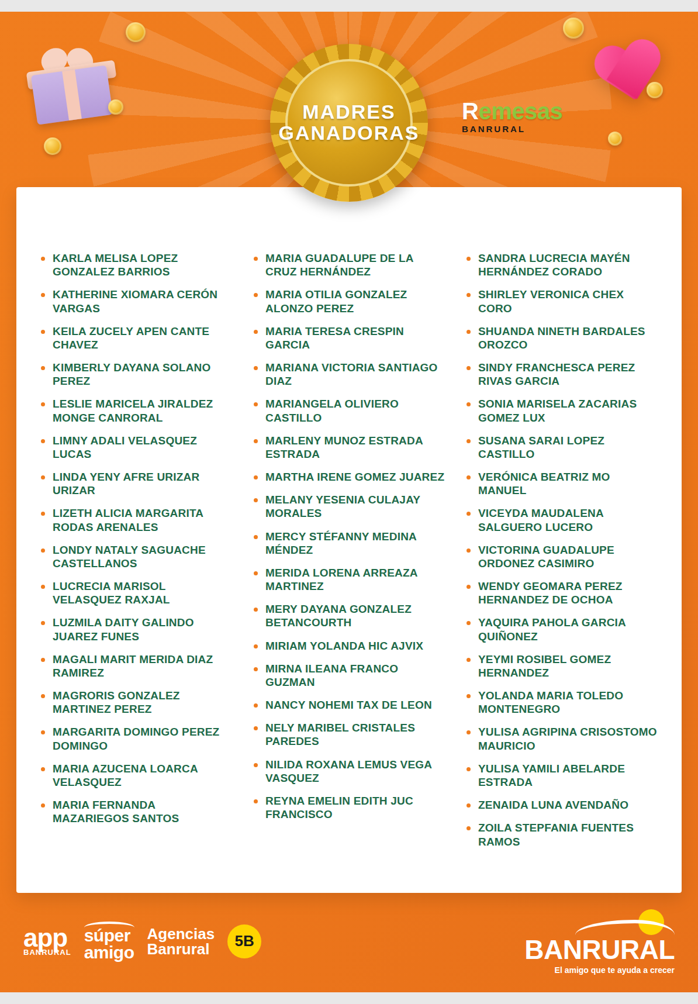MADRES GANADORAS
Remesas
BANRURAL
KARLA MELISA LOPEZ GONZALEZ BARRIOS
KATHERINE XIOMARA CERÓN VARGAS
KEILA ZUCELY APEN CANTE CHAVEZ
KIMBERLY DAYANA SOLANO PEREZ
LESLIE MARICELA JIRALDEZ MONGE CANRORAL
LIMNY ADALI VELASQUEZ LUCAS
LINDA YENY AFRE URIZAR URIZAR
LIZETH ALICIA MARGARITA RODAS ARENALES
LONDY NATALY SAGUACHE CASTELLANOS
LUCRECIA MARISOL VELASQUEZ RAXJAL
LUZMILA DAITY GALINDO JUAREZ FUNES
MAGALI MARIT MERIDA DIAZ RAMIREZ
MAGRORIS GONZALEZ MARTINEZ PEREZ
MARGARITA DOMINGO PEREZ DOMINGO
MARIA AZUCENA LOARCA VELASQUEZ
MARIA FERNANDA MAZARIEGOS SANTOS
MARIA GUADALUPE DE LA CRUZ HERNÁNDEZ
MARIA OTILIA GONZALEZ ALONZO PEREZ
MARIA TERESA CRESPIN GARCIA
MARIANA VICTORIA SANTIAGO DIAZ
MARIANGELA OLIVIERO CASTILLO
MARLENY MUNOZ ESTRADA ESTRADA
MARTHA IRENE GOMEZ JUAREZ
MELANY YESENIA CULAJAY MORALES
MERCY STÉFANNY MEDINA MÉNDEZ
MERIDA LORENA ARREAZA MARTINEZ
MERY DAYANA GONZALEZ BETANCOURTH
MIRIAM YOLANDA HIC AJVIX
MIRNA ILEANA FRANCO GUZMAN
NANCY NOHEMI TAX DE LEON
NELY MARIBEL CRISTALES PAREDES
NILIDA ROXANA LEMUS VEGA VASQUEZ
REYNA EMELIN EDITH JUC FRANCISCO
SANDRA LUCRECIA MAYÉN HERNÁNDEZ CORADO
SHIRLEY VERONICA CHEX CORO
SHUANDA NINETH BARDALES OROZCO
SINDY FRANCHESCA PEREZ RIVAS GARCIA
SONIA MARISELA ZACARIAS GOMEZ LUX
SUSANA SARAI LOPEZ CASTILLO
VERÓNICA BEATRIZ MO MANUEL
VICEYDA MAUDALENA SALGUERO LUCERO
VICTORINA GUADALUPE ORDONEZ CASIMIRO
WENDY GEOMARA PEREZ HERNANDEZ DE OCHOA
YAQUIRA PAHOLA GARCIA QUIÑONEZ
YEYMI ROSIBEL GOMEZ HERNANDEZ
YOLANDA MARIA TOLEDO MONTENEGRO
YULISA AGRIPINA CRISOSTOMO MAURICIO
YULISA YAMILI ABELARDE ESTRADA
ZENAIDA LUNA AVENDAÑO
ZOILA STEPFANIA FUENTES RAMOS
app
BANRURAL
súper
amigo
Agencias
Banrural
5B
BANRURAL
El amigo que te ayuda a crecer